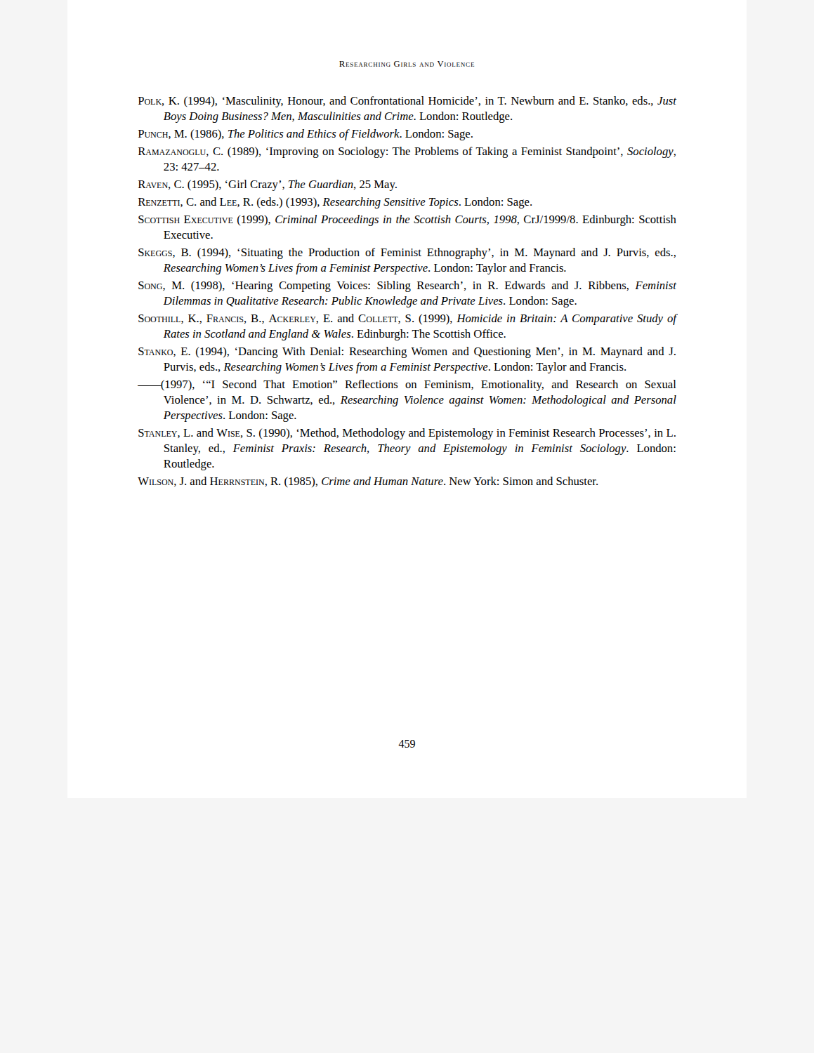Researching Girls and Violence
Polk, K. (1994), ‘Masculinity, Honour, and Confrontational Homicide’, in T. Newburn and E. Stanko, eds., Just Boys Doing Business? Men, Masculinities and Crime. London: Routledge.
Punch, M. (1986), The Politics and Ethics of Fieldwork. London: Sage.
Ramazanoglu, C. (1989), ‘Improving on Sociology: The Problems of Taking a Feminist Standpoint’, Sociology, 23: 427–42.
Raven, C. (1995), ‘Girl Crazy’, The Guardian, 25 May.
Renzetti, C. and Lee, R. (eds.) (1993), Researching Sensitive Topics. London: Sage.
Scottish Executive (1999), Criminal Proceedings in the Scottish Courts, 1998, CrJ/1999/8. Edinburgh: Scottish Executive.
Skeggs, B. (1994), ‘Situating the Production of Feminist Ethnography’, in M. Maynard and J. Purvis, eds., Researching Women’s Lives from a Feminist Perspective. London: Taylor and Francis.
Song, M. (1998), ‘Hearing Competing Voices: Sibling Research’, in R. Edwards and J. Ribbens, Feminist Dilemmas in Qualitative Research: Public Knowledge and Private Lives. London: Sage.
Soothill, K., Francis, B., Ackerley, E. and Collett, S. (1999), Homicide in Britain: A Comparative Study of Rates in Scotland and England & Wales. Edinburgh: The Scottish Office.
Stanko, E. (1994), ‘Dancing With Denial: Researching Women and Questioning Men’, in M. Maynard and J. Purvis, eds., Researching Women’s Lives from a Feminist Perspective. London: Taylor and Francis.
——(1997), ‘“I Second That Emotion” Reflections on Feminism, Emotionality, and Research on Sexual Violence’, in M. D. Schwartz, ed., Researching Violence against Women: Methodological and Personal Perspectives. London: Sage.
Stanley, L. and Wise, S. (1990), ‘Method, Methodology and Epistemology in Feminist Research Processes’, in L. Stanley, ed., Feminist Praxis: Research, Theory and Epistemology in Feminist Sociology. London: Routledge.
Wilson, J. and Herrnstein, R. (1985), Crime and Human Nature. New York: Simon and Schuster.
459